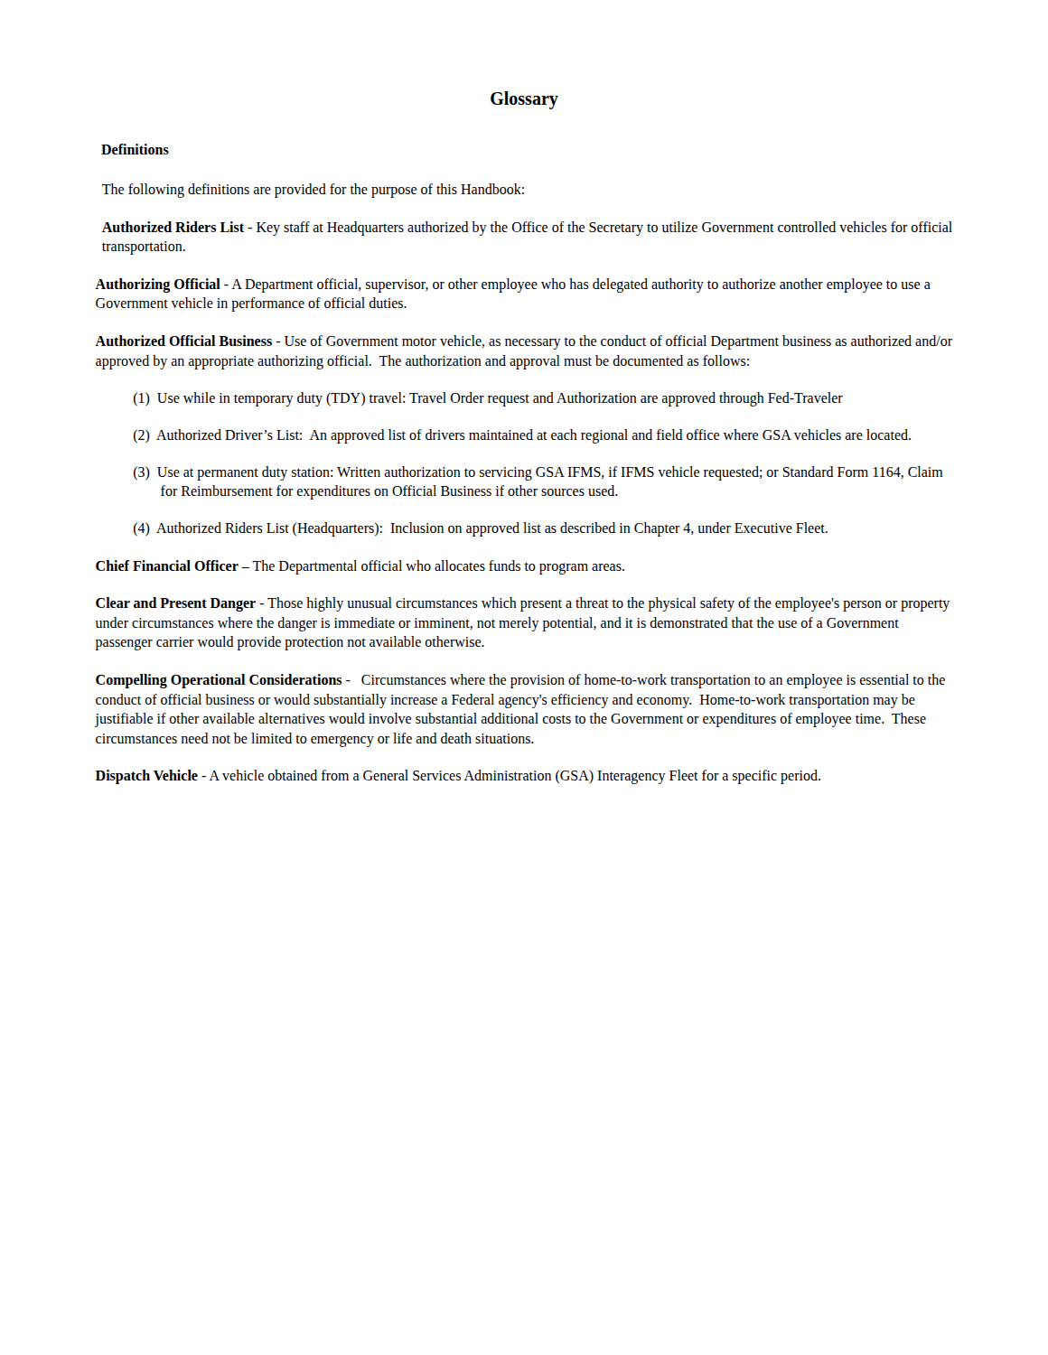Glossary
Definitions
The following definitions are provided for the purpose of this Handbook:
Authorized Riders List - Key staff at Headquarters authorized by the Office of the Secretary to utilize Government controlled vehicles for official transportation.
Authorizing Official - A Department official, supervisor, or other employee who has delegated authority to authorize another employee to use a Government vehicle in performance of official duties.
Authorized Official Business - Use of Government motor vehicle, as necessary to the conduct of official Department business as authorized and/or approved by an appropriate authorizing official. The authorization and approval must be documented as follows:
(1) Use while in temporary duty (TDY) travel: Travel Order request and Authorization are approved through Fed-Traveler
(2) Authorized Driver’s List: An approved list of drivers maintained at each regional and field office where GSA vehicles are located.
(3) Use at permanent duty station: Written authorization to servicing GSA IFMS, if IFMS vehicle requested; or Standard Form 1164, Claim for Reimbursement for expenditures on Official Business if other sources used.
(4) Authorized Riders List (Headquarters): Inclusion on approved list as described in Chapter 4, under Executive Fleet.
Chief Financial Officer – The Departmental official who allocates funds to program areas.
Clear and Present Danger - Those highly unusual circumstances which present a threat to the physical safety of the employee's person or property under circumstances where the danger is immediate or imminent, not merely potential, and it is demonstrated that the use of a Government passenger carrier would provide protection not available otherwise.
Compelling Operational Considerations - Circumstances where the provision of home-to-work transportation to an employee is essential to the conduct of official business or would substantially increase a Federal agency's efficiency and economy. Home-to-work transportation may be justifiable if other available alternatives would involve substantial additional costs to the Government or expenditures of employee time. These circumstances need not be limited to emergency or life and death situations.
Dispatch Vehicle - A vehicle obtained from a General Services Administration (GSA) Interagency Fleet for a specific period.